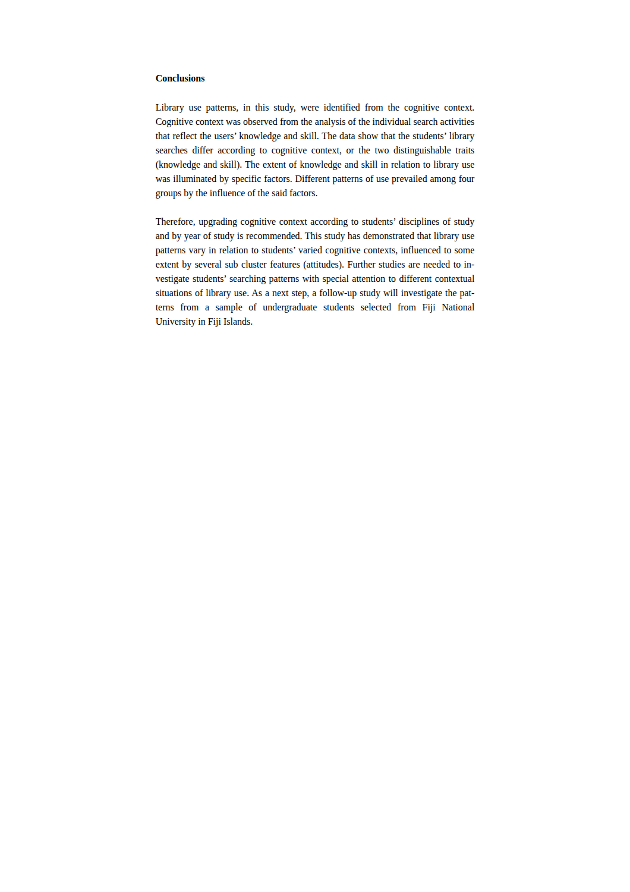Conclusions
Library use patterns, in this study, were identified from the cognitive context. Cognitive context was observed from the analysis of the individual search activities that reflect the users’ knowledge and skill. The data show that the students’ library searches differ according to cognitive context, or the two distinguishable traits (knowledge and skill). The extent of knowledge and skill in relation to library use was illuminated by specific factors. Different patterns of use prevailed among four groups by the influence of the said factors.
Therefore, upgrading cognitive context according to students’ disciplines of study and by year of study is recommended. This study has demonstrated that library use patterns vary in relation to students’ varied cognitive contexts, influenced to some extent by several sub cluster features (attitudes). Further studies are needed to investigate students’ searching patterns with special attention to different contextual situations of library use. As a next step, a follow-up study will investigate the patterns from a sample of undergraduate students selected from Fiji National University in Fiji Islands.